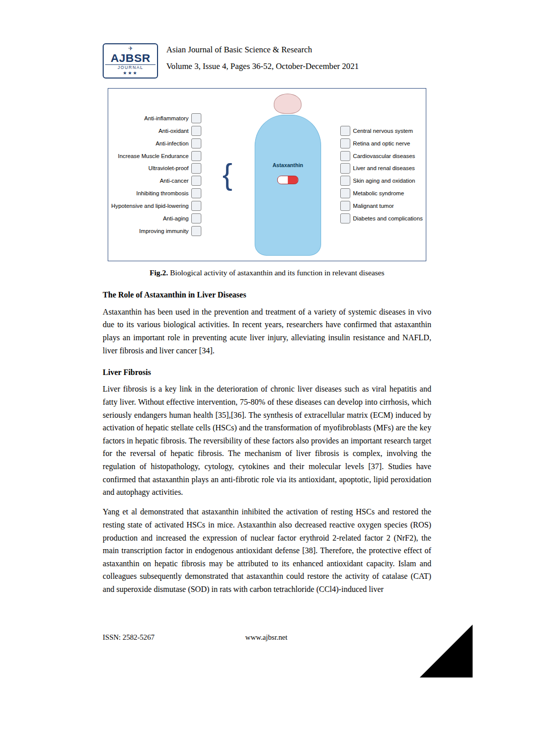✈
AJBSR
JOURNAL
★★★
Asian Journal of Basic Science & Research
Volume 3, Issue 4, Pages 36-52, October-December 2021
Anti-inflammatory
Anti-oxidant
Anti-infection
Increase Muscle Endurance
Ultraviolet-proof
Anti-cancer
Inhibiting thrombosis
Hypotensive and lipid-lowering
Anti-aging
Improving immunity
{
Astaxanthin
Central nervous system
Retina and optic nerve
Cardiovascular diseases
Liver and renal diseases
Skin aging and oxidation
Metabolic syndrome
Malignant tumor
Diabetes and complications
Fig.2. Biological activity of astaxanthin and its function in relevant diseases
The Role of Astaxanthin in Liver Diseases
Astaxanthin has been used in the prevention and treatment of a variety of systemic diseases in vivo due to its various biological activities. In recent years, researchers have confirmed that astaxanthin plays an important role in preventing acute liver injury, alleviating insulin resistance and NAFLD, liver fibrosis and liver cancer [34].
Liver Fibrosis
Liver fibrosis is a key link in the deterioration of chronic liver diseases such as viral hepatitis and fatty liver. Without effective intervention, 75-80% of these diseases can develop into cirrhosis, which seriously endangers human health [35],[36]. The synthesis of extracellular matrix (ECM) induced by activation of hepatic stellate cells (HSCs) and the transformation of myofibroblasts (MFs) are the key factors in hepatic fibrosis. The reversibility of these factors also provides an important research target for the reversal of hepatic fibrosis. The mechanism of liver fibrosis is complex, involving the regulation of histopathology, cytology, cytokines and their molecular levels [37]. Studies have confirmed that astaxanthin plays an anti-fibrotic role via its antioxidant, apoptotic, lipid peroxidation and autophagy activities.
Yang et al demonstrated that astaxanthin inhibited the activation of resting HSCs and restored the resting state of activated HSCs in mice. Astaxanthin also decreased reactive oxygen species (ROS) production and increased the expression of nuclear factor erythroid 2-related factor 2 (NrF2), the main transcription factor in endogenous antioxidant defense [38]. Therefore, the protective effect of astaxanthin on hepatic fibrosis may be attributed to its enhanced antioxidant capacity. Islam and colleagues subsequently demonstrated that astaxanthin could restore the activity of catalase (CAT) and superoxide dismutase (SOD) in rats with carbon tetrachloride (CCl4)-induced liver
ISSN: 2582-5267
www.ajbsr.net
39